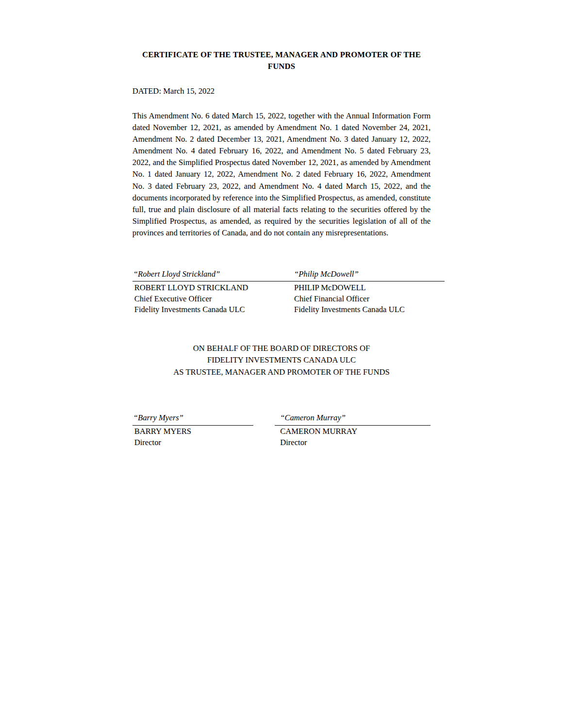CERTIFICATE OF THE TRUSTEE, MANAGER AND PROMOTER OF THE FUNDS
DATED: March 15, 2022
This Amendment No. 6 dated March 15, 2022, together with the Annual Information Form dated November 12, 2021, as amended by Amendment No. 1 dated November 24, 2021, Amendment No. 2 dated December 13, 2021, Amendment No. 3 dated January 12, 2022, Amendment No. 4 dated February 16, 2022, and Amendment No. 5 dated February 23, 2022, and the Simplified Prospectus dated November 12, 2021, as amended by Amendment No. 1 dated January 12, 2022, Amendment No. 2 dated February 16, 2022, Amendment No. 3 dated February 23, 2022, and Amendment No. 4 dated March 15, 2022, and the documents incorporated by reference into the Simplified Prospectus, as amended, constitute full, true and plain disclosure of all material facts relating to the securities offered by the Simplified Prospectus, as amended, as required by the securities legislation of all of the provinces and territories of Canada, and do not contain any misrepresentations.
| “Robert Lloyd Strickland” | “Philip McDowell” |
| ROBERT LLOYD STRICKLAND Chief Executive Officer Fidelity Investments Canada ULC | PHILIP McDOWELL Chief Financial Officer Fidelity Investments Canada ULC |
ON BEHALF OF THE BOARD OF DIRECTORS OF
FIDELITY INVESTMENTS CANADA ULC
AS TRUSTEE, MANAGER AND PROMOTER OF THE FUNDS
| “Barry Myers” | “Cameron Murray” |
| BARRY MYERS Director | CAMERON MURRAY Director |